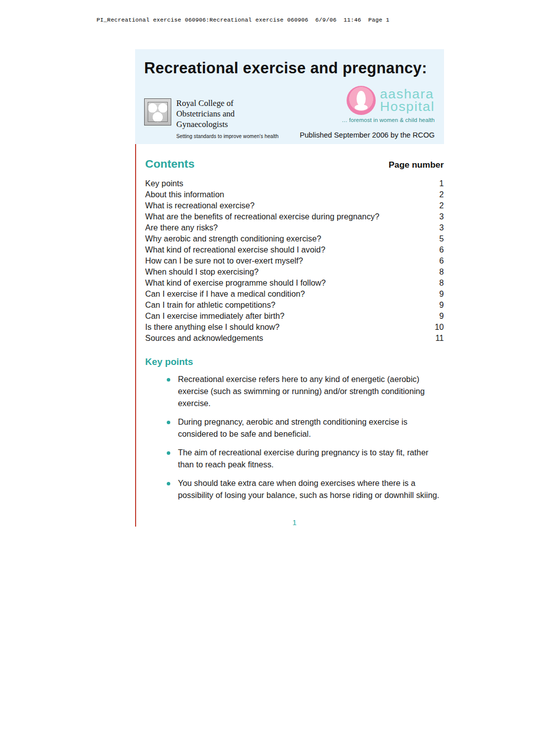PI_Recreational exercise 060906:Recreational exercise 060906 6/9/06 11:46 Page 1
Recreational exercise and pregnancy:
Royal College of
Obstetricians and
Gynaecologists
Setting standards to improve women's health
aashara Hospital
… foremost in women & child health
Published September 2006 by the RCOG
Contents
Page number
| Key points | 1 |
| About this information | 2 |
| What is recreational exercise? | 2 |
| What are the benefits of recreational exercise during pregnancy? | 3 |
| Are there any risks? | 3 |
| Why aerobic and strength conditioning exercise? | 5 |
| What kind of recreational exercise should I avoid? | 6 |
| How can I be sure not to over-exert myself? | 6 |
| When should I stop exercising? | 8 |
| What kind of exercise programme should I follow? | 8 |
| Can I exercise if I have a medical condition? | 9 |
| Can I train for athletic competitions? | 9 |
| Can I exercise immediately after birth? | 9 |
| Is there anything else I should know? | 10 |
| Sources and acknowledgements | 11 |
Key points
Recreational exercise refers here to any kind of energetic (aerobic) exercise (such as swimming or running) and/or strength conditioning exercise.
During pregnancy, aerobic and strength conditioning exercise is considered to be safe and beneficial.
The aim of recreational exercise during pregnancy is to stay fit, rather than to reach peak fitness.
You should take extra care when doing exercises where there is a possibility of losing your balance, such as horse riding or downhill skiing.
1